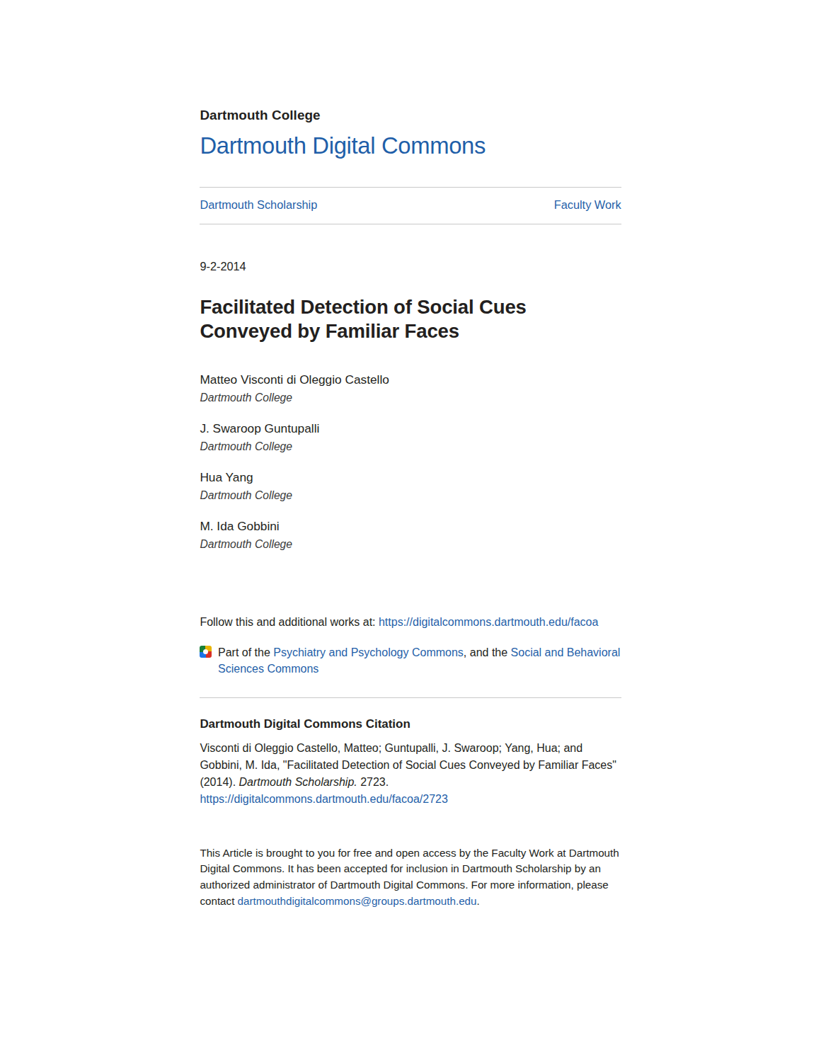Dartmouth College
Dartmouth Digital Commons
Dartmouth Scholarship Faculty Work
9-2-2014
Facilitated Detection of Social Cues Conveyed by Familiar Faces
Matteo Visconti di Oleggio Castello
Dartmouth College
J. Swaroop Guntupalli
Dartmouth College
Hua Yang
Dartmouth College
M. Ida Gobbini
Dartmouth College
Follow this and additional works at: https://digitalcommons.dartmouth.edu/facoa
Part of the Psychiatry and Psychology Commons, and the Social and Behavioral Sciences Commons
Dartmouth Digital Commons Citation
Visconti di Oleggio Castello, Matteo; Guntupalli, J. Swaroop; Yang, Hua; and Gobbini, M. Ida, "Facilitated Detection of Social Cues Conveyed by Familiar Faces" (2014). Dartmouth Scholarship. 2723.
https://digitalcommons.dartmouth.edu/facoa/2723
This Article is brought to you for free and open access by the Faculty Work at Dartmouth Digital Commons. It has been accepted for inclusion in Dartmouth Scholarship by an authorized administrator of Dartmouth Digital Commons. For more information, please contact dartmouthdigitalcommons@groups.dartmouth.edu.